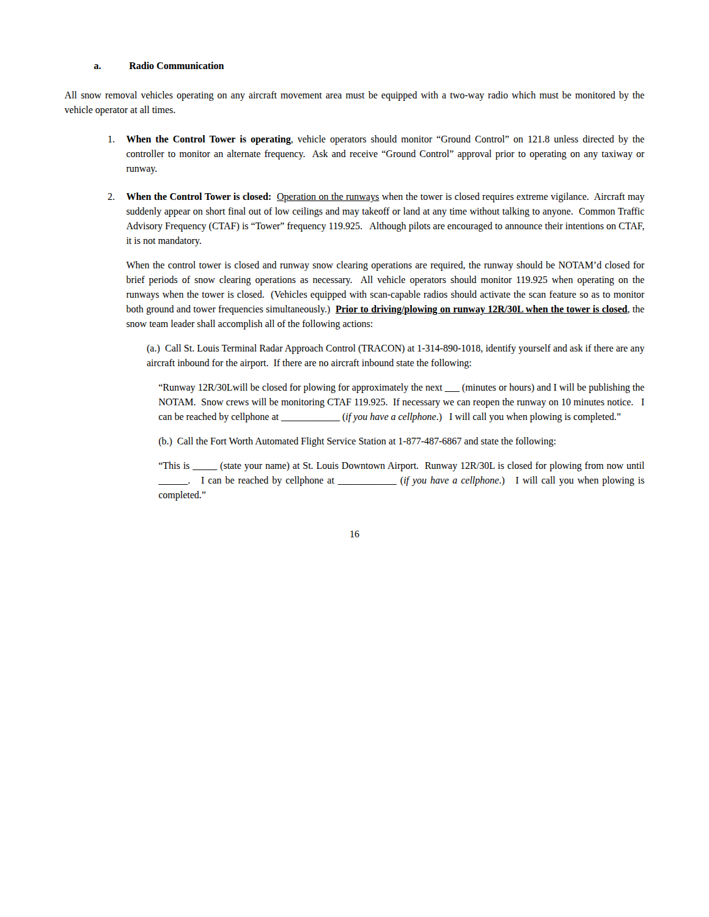a. Radio Communication
All snow removal vehicles operating on any aircraft movement area must be equipped with a two-way radio which must be monitored by the vehicle operator at all times.
When the Control Tower is operating, vehicle operators should monitor “Ground Control” on 121.8 unless directed by the controller to monitor an alternate frequency. Ask and receive “Ground Control” approval prior to operating on any taxiway or runway.
When the Control Tower is closed: Operation on the runways when the tower is closed requires extreme vigilance. Aircraft may suddenly appear on short final out of low ceilings and may takeoff or land at any time without talking to anyone. Common Traffic Advisory Frequency (CTAF) is “Tower” frequency 119.925. Although pilots are encouraged to announce their intentions on CTAF, it is not mandatory.
When the control tower is closed and runway snow clearing operations are required, the runway should be NOTAM’d closed for brief periods of snow clearing operations as necessary. All vehicle operators should monitor 119.925 when operating on the runways when the tower is closed. (Vehicles equipped with scan-capable radios should activate the scan feature so as to monitor both ground and tower frequencies simultaneously.) Prior to driving/plowing on runway 12R/30L when the tower is closed, the snow team leader shall accomplish all of the following actions:
(a.) Call St. Louis Terminal Radar Approach Control (TRACON) at 1-314-890-1018, identify yourself and ask if there are any aircraft inbound for the airport. If there are no aircraft inbound state the following:
“Runway 12R/30Lwill be closed for plowing for approximately the next ___ (minutes or hours) and I will be publishing the NOTAM. Snow crews will be monitoring CTAF 119.925. If necessary we can reopen the runway on 10 minutes notice. I can be reached by cellphone at ____________ (if you have a cellphone.) I will call you when plowing is completed.”
(b.) Call the Fort Worth Automated Flight Service Station at 1-877-487-6867 and state the following:
“This is _____ (state your name) at St. Louis Downtown Airport. Runway 12R/30L is closed for plowing from now until ______. I can be reached by cellphone at ____________ (if you have a cellphone.) I will call you when plowing is completed.”
16